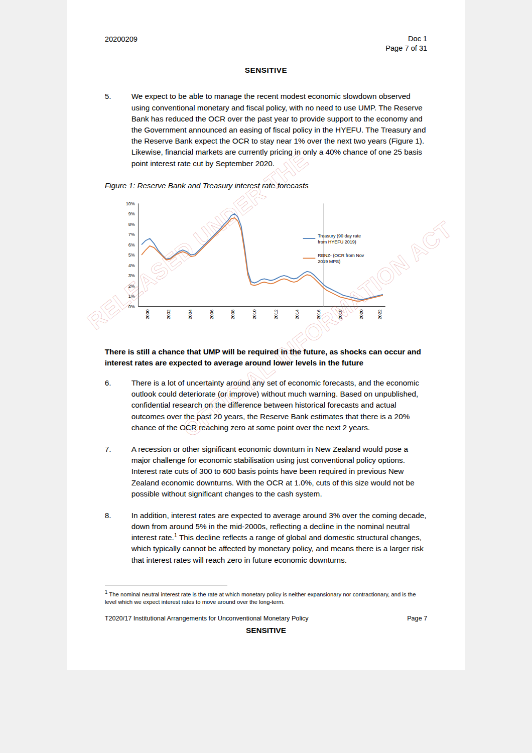20200209
Doc 1
Page 7 of 31
SENSITIVE
5. We expect to be able to manage the recent modest economic slowdown observed using conventional monetary and fiscal policy, with no need to use UMP. The Reserve Bank has reduced the OCR over the past year to provide support to the economy and the Government announced an easing of fiscal policy in the HYEFU. The Treasury and the Reserve Bank expect the OCR to stay near 1% over the next two years (Figure 1). Likewise, financial markets are currently pricing in only a 40% chance of one 25 basis point interest rate cut by September 2020.
Figure 1: Reserve Bank and Treasury interest rate forecasts
10% 9% 8% 7% 6% 5% 4% 3% 2% 1% 0% 2000 2002 2004 2006 2008 2010 2012 2014 2016 2018 2020 2022 Treasury (90 day rate from HYEFU 2019) RBNZ- (OCR from Nov 2019 MPS)
There is still a chance that UMP will be required in the future, as shocks can occur and interest rates are expected to average around lower levels in the future
6. There is a lot of uncertainty around any set of economic forecasts, and the economic outlook could deteriorate (or improve) without much warning. Based on unpublished, confidential research on the difference between historical forecasts and actual outcomes over the past 20 years, the Reserve Bank estimates that there is a 20% chance of the OCR reaching zero at some point over the next 2 years.
7. A recession or other significant economic downturn in New Zealand would pose a major challenge for economic stabilisation using just conventional policy options. Interest rate cuts of 300 to 600 basis points have been required in previous New Zealand economic downturns. With the OCR at 1.0%, cuts of this size would not be possible without significant changes to the cash system.
8. In addition, interest rates are expected to average around 3% over the coming decade, down from around 5% in the mid-2000s, reflecting a decline in the nominal neutral interest rate.1 This decline reflects a range of global and domestic structural changes, which typically cannot be affected by monetary policy, and means there is a larger risk that interest rates will reach zero in future economic downturns.
1 The nominal neutral interest rate is the rate at which monetary policy is neither expansionary nor contractionary, and is the level which we expect interest rates to move around over the long-term.
T2020/17 Institutional Arrangements for Unconventional Monetary Policy
Page 7
SENSITIVE
RELEASED UNDER THE
OFFICIAL INFORMATION ACT